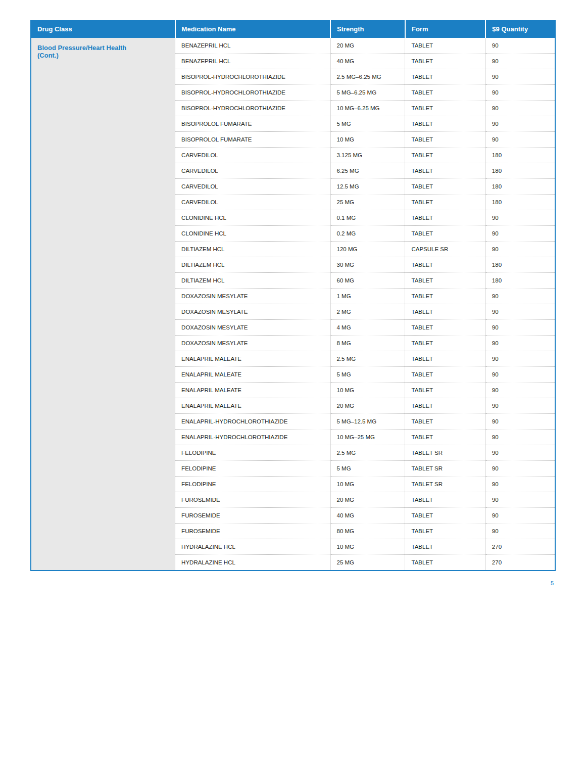| Drug Class | Medication Name | Strength | Form | $9 Quantity |
| --- | --- | --- | --- | --- |
| Blood Pressure/Heart Health (Cont.) | BENAZEPRIL HCL | 20 MG | TABLET | 90 |
| BENAZEPRIL HCL | 40 MG | TABLET | 90 |
| BISOPROL-HYDROCHLOROTHIAZIDE | 2.5 MG–6.25 MG | TABLET | 90 |
| BISOPROL-HYDROCHLOROTHIAZIDE | 5 MG–6.25 MG | TABLET | 90 |
| BISOPROL-HYDROCHLOROTHIAZIDE | 10 MG–6.25 MG | TABLET | 90 |
| BISOPROLOL FUMARATE | 5 MG | TABLET | 90 |
| BISOPROLOL FUMARATE | 10 MG | TABLET | 90 |
| CARVEDILOL | 3.125 MG | TABLET | 180 |
| CARVEDILOL | 6.25 MG | TABLET | 180 |
| CARVEDILOL | 12.5 MG | TABLET | 180 |
| CARVEDILOL | 25 MG | TABLET | 180 |
| CLONIDINE HCL | 0.1 MG | TABLET | 90 |
| CLONIDINE HCL | 0.2 MG | TABLET | 90 |
| DILTIAZEM HCL | 120 MG | CAPSULE SR | 90 |
| DILTIAZEM HCL | 30 MG | TABLET | 180 |
| DILTIAZEM HCL | 60 MG | TABLET | 180 |
| DOXAZOSIN MESYLATE | 1 MG | TABLET | 90 |
| DOXAZOSIN MESYLATE | 2 MG | TABLET | 90 |
| DOXAZOSIN MESYLATE | 4 MG | TABLET | 90 |
| DOXAZOSIN MESYLATE | 8 MG | TABLET | 90 |
| ENALAPRIL MALEATE | 2.5 MG | TABLET | 90 |
| ENALAPRIL MALEATE | 5 MG | TABLET | 90 |
| ENALAPRIL MALEATE | 10 MG | TABLET | 90 |
| ENALAPRIL MALEATE | 20 MG | TABLET | 90 |
| ENALAPRIL-HYDROCHLOROTHIAZIDE | 5 MG–12.5 MG | TABLET | 90 |
| ENALAPRIL-HYDROCHLOROTHIAZIDE | 10 MG–25 MG | TABLET | 90 |
| FELODIPINE | 2.5 MG | TABLET SR | 90 |
| FELODIPINE | 5 MG | TABLET SR | 90 |
| FELODIPINE | 10 MG | TABLET SR | 90 |
| FUROSEMIDE | 20 MG | TABLET | 90 |
| FUROSEMIDE | 40 MG | TABLET | 90 |
| FUROSEMIDE | 80 MG | TABLET | 90 |
| HYDRALAZINE HCL | 10 MG | TABLET | 270 |
| | HYDRALAZINE HCL | 25 MG | TABLET | 270 |
5